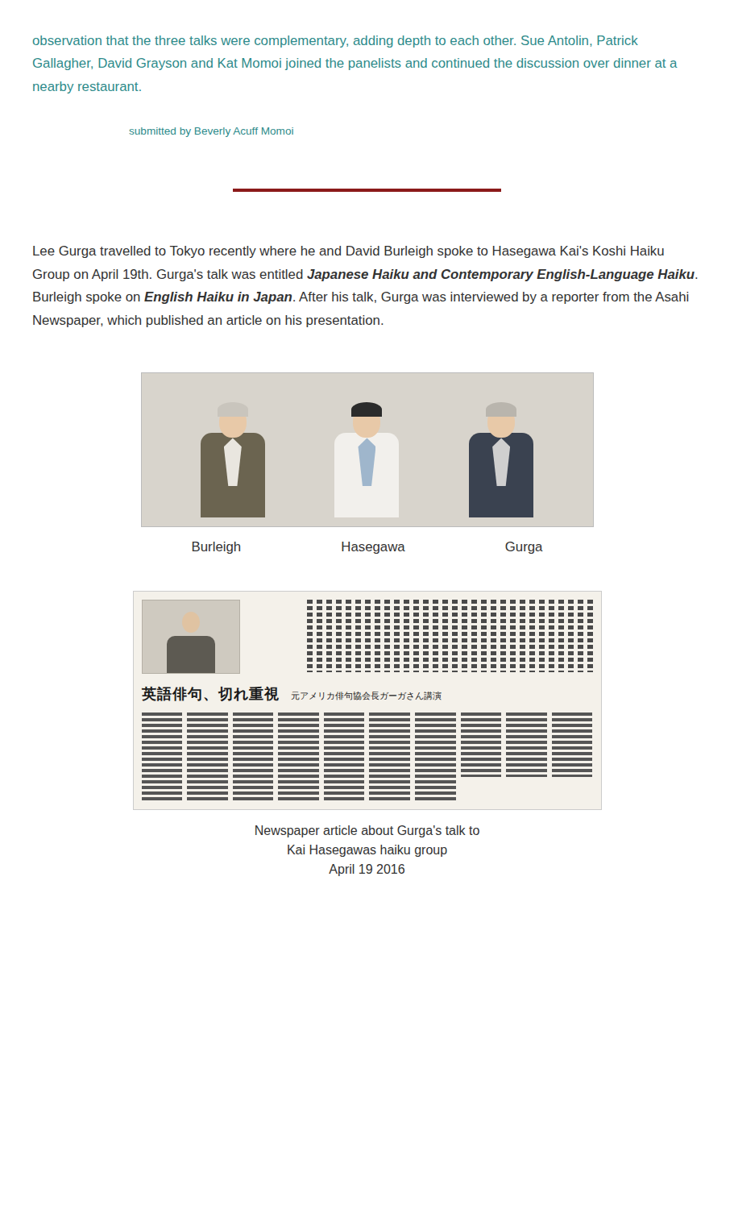observation that the three talks were complementary, adding depth to each other. Sue Antolin, Patrick Gallagher, David Grayson and Kat Momoi joined the panelists and continued the discussion over dinner at a nearby restaurant.
submitted by Beverly Acuff Momoi
Lee Gurga travelled to Tokyo recently where he and David Burleigh spoke to Hasegawa Kai's Koshi Haiku Group on April 19th. Gurga's talk was entitled Japanese Haiku and Contemporary English-Language Haiku. Burleigh spoke on English Haiku in Japan. After his talk, Gurga was interviewed by a reporter from the Asahi Newspaper, which published an article on his presentation.
Burleigh Hasegawa Gurga
英語俳句、切れ重視 元アメリカ俳句協会長ガーガさん講演
Newspaper article about Gurga's talk to
Kai Hasegawas haiku group
April 19 2016